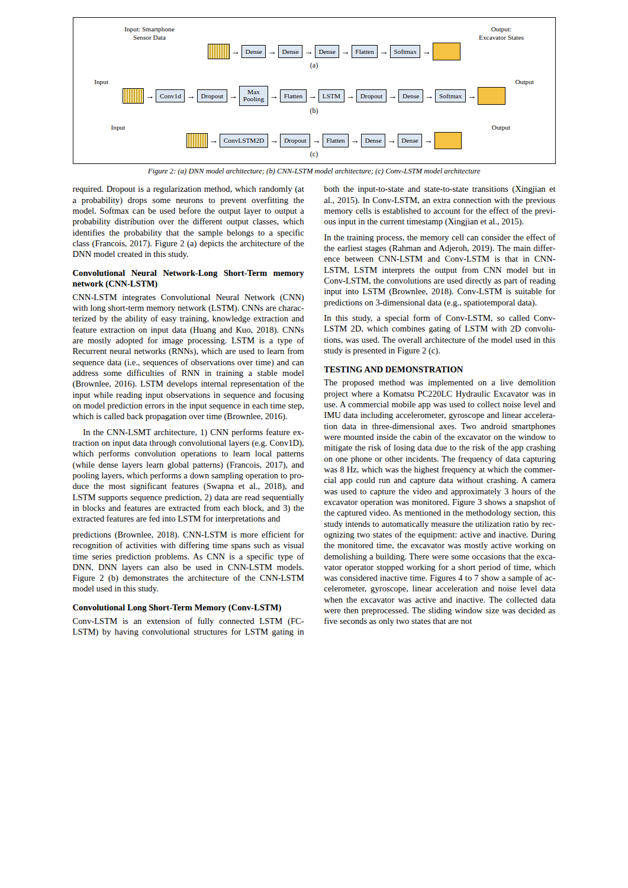Input: Smartphone
Sensor Data
Output:
Excavator States
Dense
Dense
Dense
Flatten
Softmax
(a)
Input
Output
Conv1d
Dropout
Max
Pooling
Flatten
LSTM
Dropout
Dense
Softmax
(b)
Input
Output
ConvLSTM2D
Dropout
Flatten
Dense
Dense
(c)
Figure 2: (a) DNN model architecture; (b) CNN-LSTM model architecture; (c) Conv-LSTM model architecture
required. Dropout is a regularization method, which randomly (at a probability) drops some neurons to prevent overfitting the model. Softmax can be used before the output layer to output a probability distribution over the different output classes, which identifies the probability that the sample belongs to a specific class (Francois, 2017). Figure 2 (a) depicts the architecture of the DNN model created in this study.
Convolutional Neural Network-Long Short-Term memory network (CNN-LSTM)
CNN-LSTM integrates Convolutional Neural Network (CNN) with long short-term memory network (LSTM). CNNs are characterized by the ability of easy training, knowledge extraction and feature extraction on input data (Huang and Kuo, 2018). CNNs are mostly adopted for image processing. LSTM is a type of Recurrent neural networks (RNNs), which are used to learn from sequence data (i.e., sequences of observations over time) and can address some difficulties of RNN in training a stable model (Brownlee, 2016). LSTM develops internal representation of the input while reading input observations in sequence and focusing on model prediction errors in the input sequence in each time step, which is called back propagation over time (Brownlee, 2016).
In the CNN-LSMT architecture, 1) CNN performs feature extraction on input data through convolutional layers (e.g. Conv1D), which performs convolution operations to learn local patterns (while dense layers learn global patterns) (Francois, 2017), and pooling layers, which performs a down sampling operation to produce the most significant features (Swapna et al., 2018), and LSTM supports sequence prediction, 2) data are read sequentially in blocks and features are extracted from each block, and 3) the extracted features are fed into LSTM for interpretations and
predictions (Brownlee, 2018). CNN-LSTM is more efficient for recognition of activities with differing time spans such as visual time series prediction problems. As CNN is a specific type of DNN, DNN layers can also be used in CNN-LSTM models. Figure 2 (b) demonstrates the architecture of the CNN-LSTM model used in this study.
Convolutional Long Short-Term Memory (Conv-LSTM)
Conv-LSTM is an extension of fully connected LSTM (FC-LSTM) by having convolutional structures for LSTM gating in both the input-to-state and state-to-state transitions (Xingjian et al., 2015). In Conv-LSTM, an extra connection with the previous memory cells is established to account for the effect of the previous input in the current timestamp (Xingjian et al., 2015).
In the training process, the memory cell can consider the effect of the earliest stages (Rahman and Adjeroh, 2019). The main difference between CNN-LSTM and Conv-LSTM is that in CNN-LSTM, LSTM interprets the output from CNN model but in Conv-LSTM, the convolutions are used directly as part of reading input into LSTM (Brownlee, 2018). Conv-LSTM is suitable for predictions on 3-dimensional data (e.g., spatiotemporal data).
In this study, a special form of Conv-LSTM, so called Conv-LSTM 2D, which combines gating of LSTM with 2D convolutions, was used. The overall architecture of the model used in this study is presented in Figure 2 (c).
Testing and Demonstration
The proposed method was implemented on a live demolition project where a Komatsu PC220LC Hydraulic Excavator was in use. A commercial mobile app was used to collect noise level and IMU data including accelerometer, gyroscope and linear acceleration data in three-dimensional axes. Two android smartphones were mounted inside the cabin of the excavator on the window to mitigate the risk of losing data due to the risk of the app crashing on one phone or other incidents. The frequency of data capturing was 8 Hz, which was the highest frequency at which the commercial app could run and capture data without crashing. A camera was used to capture the video and approximately 3 hours of the excavator operation was monitored. Figure 3 shows a snapshot of the captured video. As mentioned in the methodology section, this study intends to automatically measure the utilization ratio by recognizing two states of the equipment: active and inactive. During the monitored time, the excavator was mostly active working on demolishing a building. There were some occasions that the excavator operator stopped working for a short period of time, which was considered inactive time. Figures 4 to 7 show a sample of accelerometer, gyroscope, linear acceleration and noise level data when the excavator was active and inactive. The collected data were then preprocessed. The sliding window size was decided as five seconds as only two states that are not